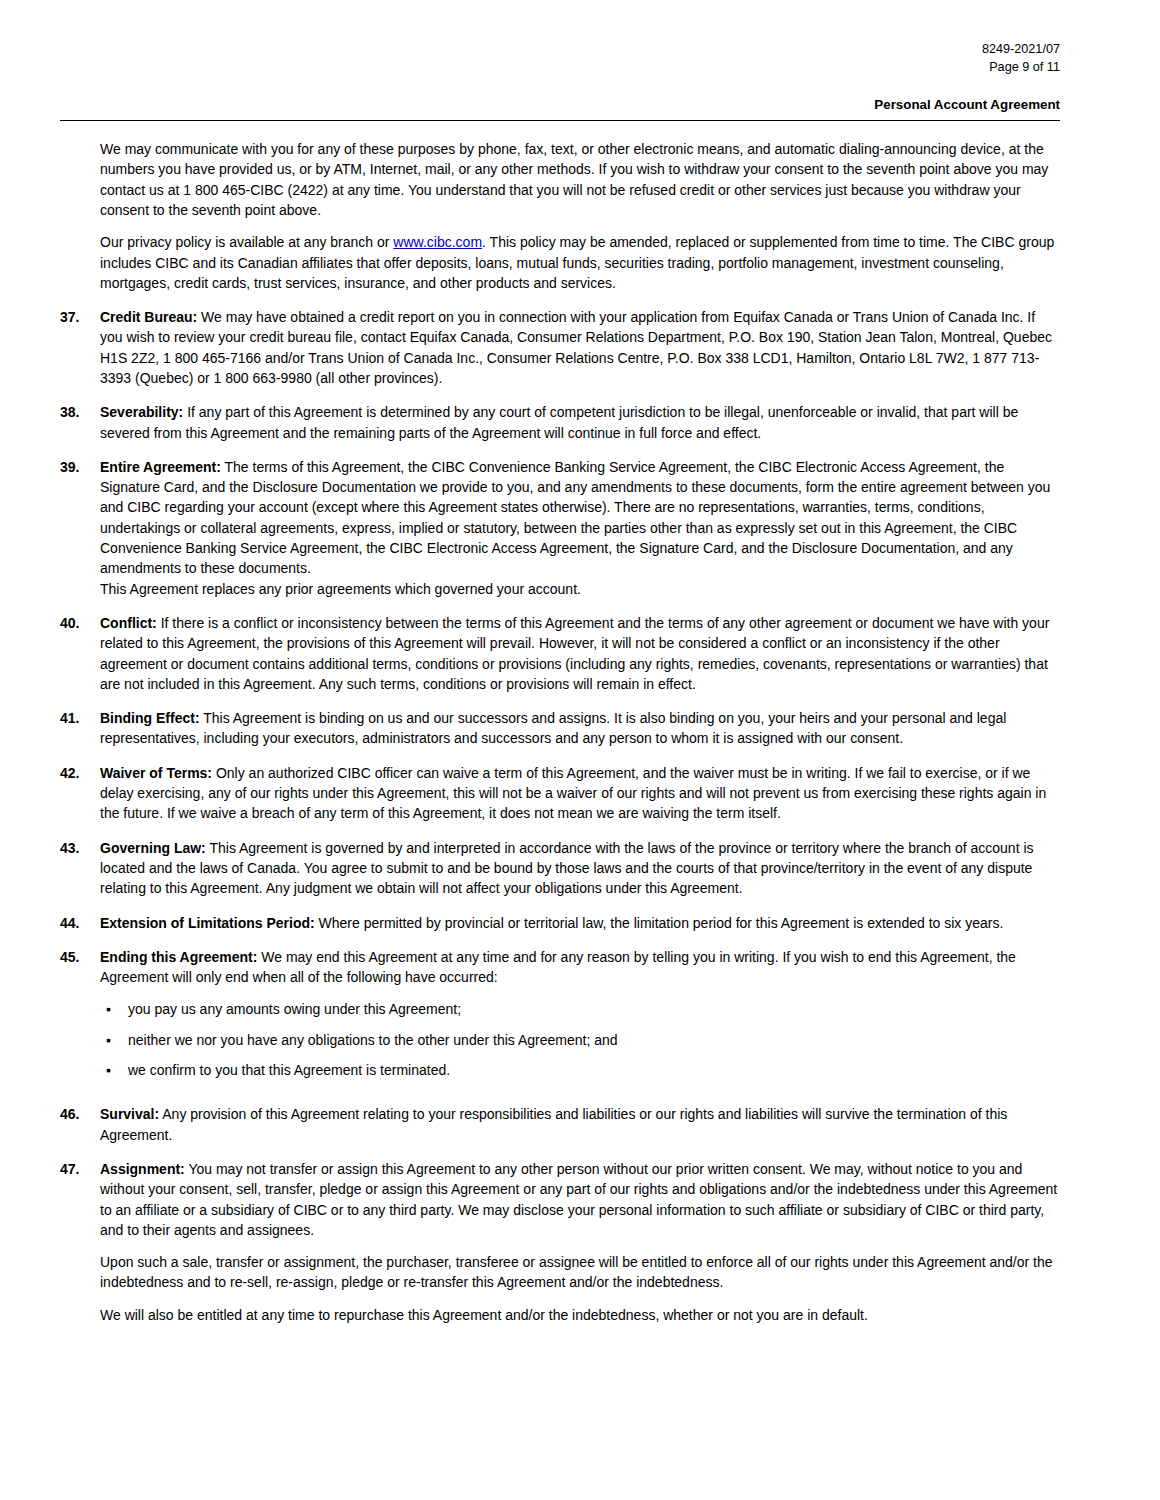8249-2021/07
Page 9 of 11
Personal Account Agreement
We may communicate with you for any of these purposes by phone, fax, text, or other electronic means, and automatic dialing-announcing device, at the numbers you have provided us, or by ATM, Internet, mail, or any other methods. If you wish to withdraw your consent to the seventh point above you may contact us at 1 800 465-CIBC (2422) at any time. You understand that you will not be refused credit or other services just because you withdraw your consent to the seventh point above.
Our privacy policy is available at any branch or www.cibc.com. This policy may be amended, replaced or supplemented from time to time. The CIBC group includes CIBC and its Canadian affiliates that offer deposits, loans, mutual funds, securities trading, portfolio management, investment counseling, mortgages, credit cards, trust services, insurance, and other products and services.
37.
Credit Bureau: We may have obtained a credit report on you in connection with your application from Equifax Canada or Trans Union of Canada Inc. If you wish to review your credit bureau file, contact Equifax Canada, Consumer Relations Department, P.O. Box 190, Station Jean Talon, Montreal, Quebec H1S 2Z2, 1 800 465-7166 and/or Trans Union of Canada Inc., Consumer Relations Centre, P.O. Box 338 LCD1, Hamilton, Ontario L8L 7W2, 1 877 713-3393 (Quebec) or 1 800 663-9980 (all other provinces).
38.
Severability: If any part of this Agreement is determined by any court of competent jurisdiction to be illegal, unenforceable or invalid, that part will be severed from this Agreement and the remaining parts of the Agreement will continue in full force and effect.
39.
Entire Agreement: The terms of this Agreement, the CIBC Convenience Banking Service Agreement, the CIBC Electronic Access Agreement, the Signature Card, and the Disclosure Documentation we provide to you, and any amendments to these documents, form the entire agreement between you and CIBC regarding your account (except where this Agreement states otherwise). There are no representations, warranties, terms, conditions, undertakings or collateral agreements, express, implied or statutory, between the parties other than as expressly set out in this Agreement, the CIBC Convenience Banking Service Agreement, the CIBC Electronic Access Agreement, the Signature Card, and the Disclosure Documentation, and any amendments to these documents.
This Agreement replaces any prior agreements which governed your account.
40.
Conflict: If there is a conflict or inconsistency between the terms of this Agreement and the terms of any other agreement or document we have with your related to this Agreement, the provisions of this Agreement will prevail. However, it will not be considered a conflict or an inconsistency if the other agreement or document contains additional terms, conditions or provisions (including any rights, remedies, covenants, representations or warranties) that are not included in this Agreement. Any such terms, conditions or provisions will remain in effect.
41.
Binding Effect: This Agreement is binding on us and our successors and assigns. It is also binding on you, your heirs and your personal and legal representatives, including your executors, administrators and successors and any person to whom it is assigned with our consent.
42.
Waiver of Terms: Only an authorized CIBC officer can waive a term of this Agreement, and the waiver must be in writing. If we fail to exercise, or if we delay exercising, any of our rights under this Agreement, this will not be a waiver of our rights and will not prevent us from exercising these rights again in the future. If we waive a breach of any term of this Agreement, it does not mean we are waiving the term itself.
43.
Governing Law: This Agreement is governed by and interpreted in accordance with the laws of the province or territory where the branch of account is located and the laws of Canada. You agree to submit to and be bound by those laws and the courts of that province/territory in the event of any dispute relating to this Agreement. Any judgment we obtain will not affect your obligations under this Agreement.
44.
Extension of Limitations Period: Where permitted by provincial or territorial law, the limitation period for this Agreement is extended to six years.
45.
Ending this Agreement: We may end this Agreement at any time and for any reason by telling you in writing. If you wish to end this Agreement, the Agreement will only end when all of the following have occurred:
you pay us any amounts owing under this Agreement;
neither we nor you have any obligations to the other under this Agreement; and
we confirm to you that this Agreement is terminated.
46.
Survival: Any provision of this Agreement relating to your responsibilities and liabilities or our rights and liabilities will survive the termination of this Agreement.
47.
Assignment: You may not transfer or assign this Agreement to any other person without our prior written consent. We may, without notice to you and without your consent, sell, transfer, pledge or assign this Agreement or any part of our rights and obligations and/or the indebtedness under this Agreement to an affiliate or a subsidiary of CIBC or to any third party. We may disclose your personal information to such affiliate or subsidiary of CIBC or third party, and to their agents and assignees.
Upon such a sale, transfer or assignment, the purchaser, transferee or assignee will be entitled to enforce all of our rights under this Agreement and/or the indebtedness and to re-sell, re-assign, pledge or re-transfer this Agreement and/or the indebtedness.
We will also be entitled at any time to repurchase this Agreement and/or the indebtedness, whether or not you are in default.